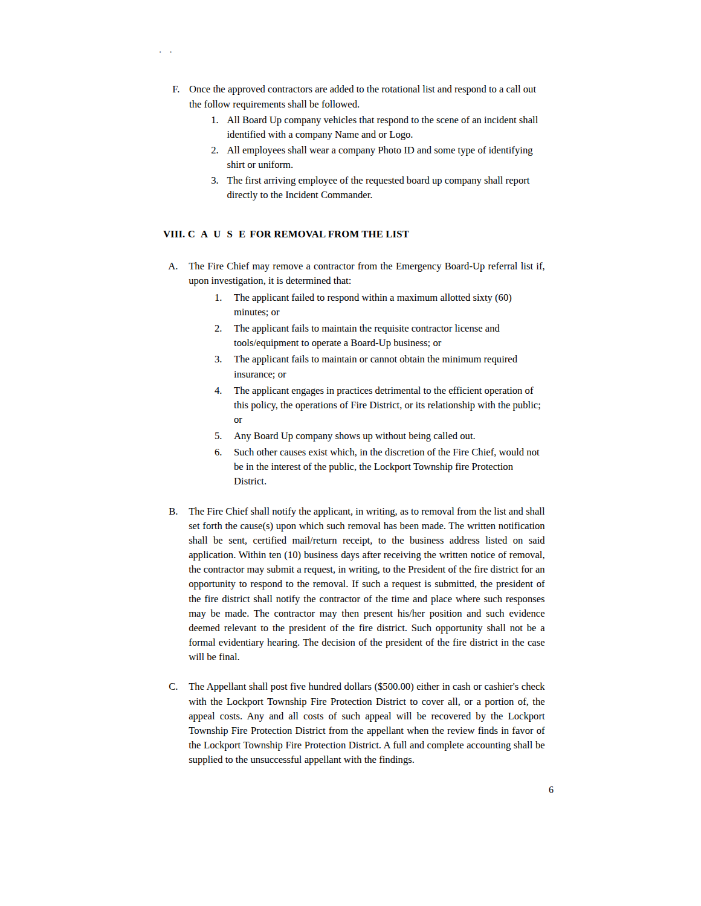. .
Once the approved contractors are added to the rotational list and respond to a call out the follow requirements shall be followed.
All Board Up company vehicles that respond to the scene of an incident shall identified with a company Name and or Logo.
All employees shall wear a company Photo ID and some type of identifying
shirt or uniform.
The first arriving employee of the requested board up company shall report directly to the Incident Commander.
VIII. C A U S E FOR REMOVAL FROM THE LIST
The Fire Chief may remove a contractor from the Emergency Board-Up referral list if, upon investigation, it is determined that:
The applicant failed to respond within a maximum allotted sixty (60)
minutes; or
The applicant fails to maintain the requisite contractor license and tools/equipment to operate a Board-Up business; or
The applicant fails to maintain or cannot obtain the minimum required insurance; or
The applicant engages in practices detrimental to the efficient operation of this policy, the operations of Fire District, or its relationship with the public; or
Any Board Up company shows up without being called out.
Such other causes exist which, in the discretion of the Fire Chief, would not be in the interest of the public, the Lockport Township fire Protection District.
The Fire Chief shall notify the applicant, in writing, as to removal from the list and shall set forth the cause(s) upon which such removal has been made. The written notification shall be sent, certified mail/return receipt, to the business address listed on said application. Within ten (10) business days after receiving the written notice of removal, the contractor may submit a request, in writing, to the President of the fire district for an opportunity to respond to the removal. If such a request is submitted, the president of the fire district shall notify the contractor of the time and place where such responses may be made. The contractor may then present his/her position and such evidence deemed relevant to the president of the fire district. Such opportunity shall not be a formal evidentiary hearing. The decision of the president of the fire district in the case will be final.
The Appellant shall post five hundred dollars ($500.00) either in cash or cashier's check with the Lockport Township Fire Protection District to cover all, or a portion of, the appeal costs. Any and all costs of such appeal will be recovered by the Lockport Township Fire Protection District from the appellant when the review finds in favor of the Lockport Township Fire Protection District. A full and complete accounting shall be supplied to the unsuccessful appellant with the findings.
6